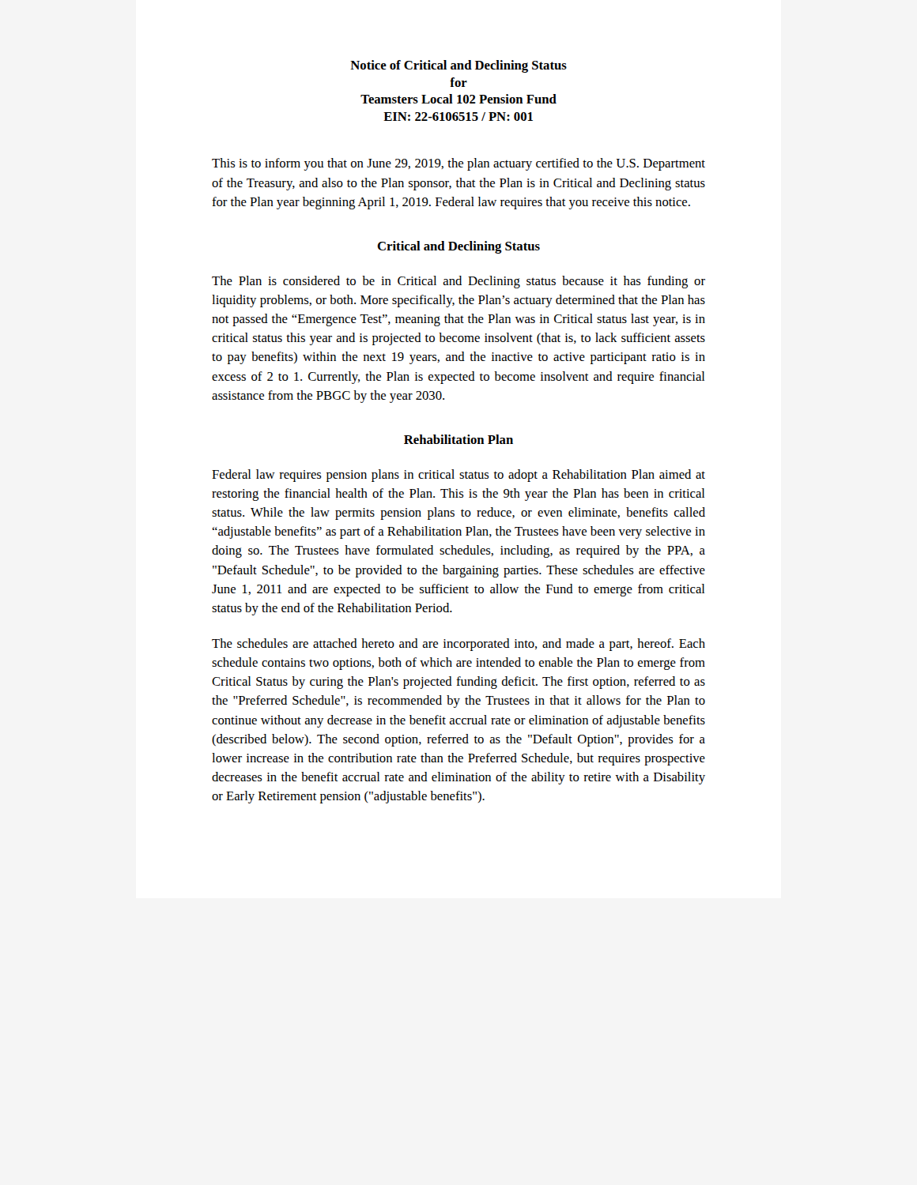Notice of Critical and Declining Status
for
Teamsters Local 102 Pension Fund
EIN: 22-6106515 / PN: 001
This is to inform you that on June 29, 2019, the plan actuary certified to the U.S. Department of the Treasury, and also to the Plan sponsor, that the Plan is in Critical and Declining status for the Plan year beginning April 1, 2019. Federal law requires that you receive this notice.
Critical and Declining Status
The Plan is considered to be in Critical and Declining status because it has funding or liquidity problems, or both. More specifically, the Plan’s actuary determined that the Plan has not passed the “Emergence Test”, meaning that the Plan was in Critical status last year, is in critical status this year and is projected to become insolvent (that is, to lack sufficient assets to pay benefits) within the next 19 years, and the inactive to active participant ratio is in excess of 2 to 1. Currently, the Plan is expected to become insolvent and require financial assistance from the PBGC by the year 2030.
Rehabilitation Plan
Federal law requires pension plans in critical status to adopt a Rehabilitation Plan aimed at restoring the financial health of the Plan. This is the 9th year the Plan has been in critical status. While the law permits pension plans to reduce, or even eliminate, benefits called “adjustable benefits” as part of a Rehabilitation Plan, the Trustees have been very selective in doing so. The Trustees have formulated schedules, including, as required by the PPA, a "Default Schedule", to be provided to the bargaining parties. These schedules are effective June 1, 2011 and are expected to be sufficient to allow the Fund to emerge from critical status by the end of the Rehabilitation Period.
The schedules are attached hereto and are incorporated into, and made a part, hereof. Each schedule contains two options, both of which are intended to enable the Plan to emerge from Critical Status by curing the Plan's projected funding deficit. The first option, referred to as the "Preferred Schedule", is recommended by the Trustees in that it allows for the Plan to continue without any decrease in the benefit accrual rate or elimination of adjustable benefits (described below). The second option, referred to as the "Default Option", provides for a lower increase in the contribution rate than the Preferred Schedule, but requires prospective decreases in the benefit accrual rate and elimination of the ability to retire with a Disability or Early Retirement pension ("adjustable benefits").